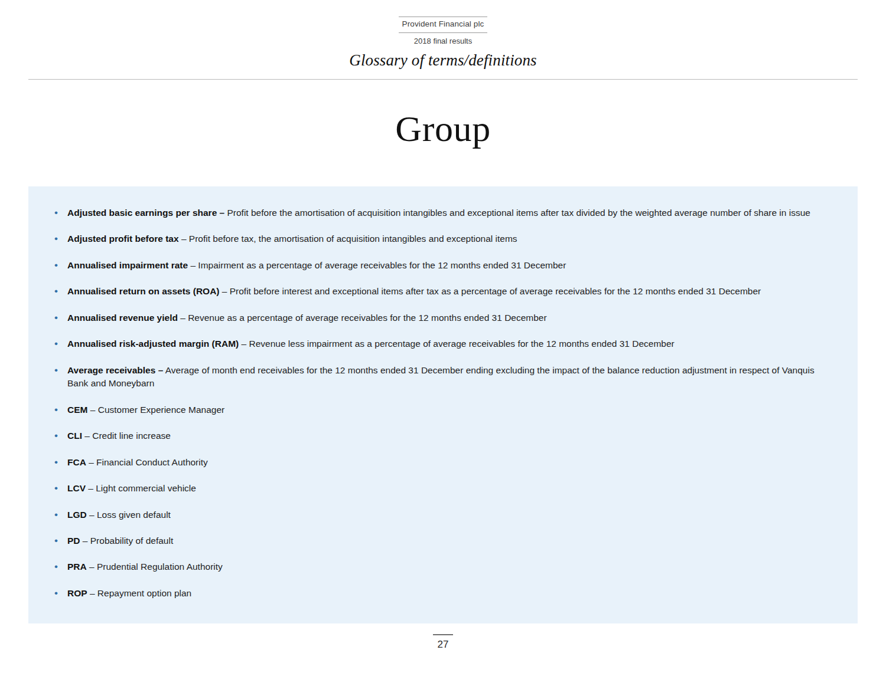Provident Financial plc
2018 final results
Glossary of terms/definitions
Group
Adjusted basic earnings per share – Profit before the amortisation of acquisition intangibles and exceptional items after tax divided by the weighted average number of share in issue
Adjusted profit before tax – Profit before tax, the amortisation of acquisition intangibles and exceptional items
Annualised impairment rate – Impairment as a percentage of average receivables for the 12 months ended 31 December
Annualised return on assets (ROA) – Profit before interest and exceptional items after tax as a percentage of average receivables for the 12 months ended 31 December
Annualised revenue yield – Revenue as a percentage of average receivables for the 12 months ended 31 December
Annualised risk-adjusted margin (RAM) – Revenue less impairment as a percentage of average receivables for the 12 months ended 31 December
Average receivables – Average of month end receivables for the 12 months ended 31 December ending excluding the impact of the balance reduction adjustment in respect of Vanquis Bank and Moneybarn
CEM – Customer Experience Manager
CLI – Credit line increase
FCA – Financial Conduct Authority
LCV – Light commercial vehicle
LGD – Loss given default
PD – Probability of default
PRA – Prudential Regulation Authority
ROP – Repayment option plan
27